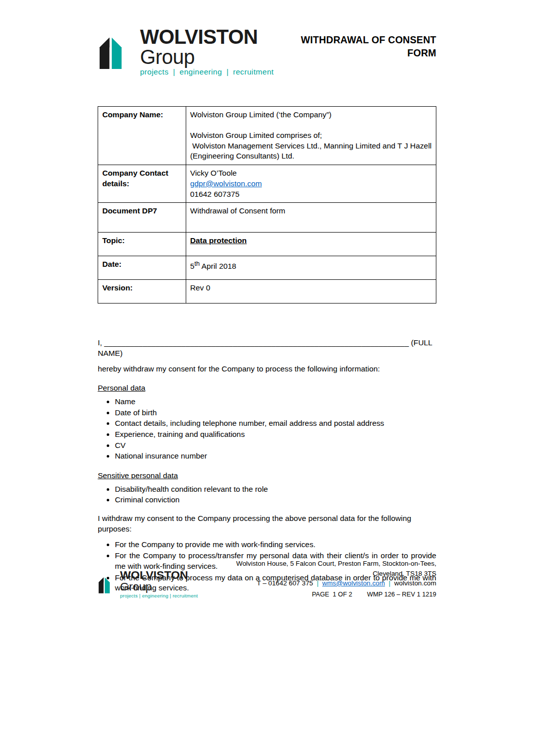WOLVISTON Group
projects | engineering | recruitment
WITHDRAWAL OF CONSENT FORM
| Company Name: | Wolviston Group Limited (‘the Company”) Wolviston Group Limited comprises of; Wolviston Management Services Ltd., Manning Limited and T J Hazell (Engineering Consultants) Ltd. |
| Company Contact details: | Vicky O’Toole gdpr@wolviston.com 01642 607375 |
| Document DP7 | Withdrawal of Consent form |
| Topic: | Data protection |
| Date: | 5 th April 2018 |
| Version: | Rev 0 |
I, _______________________________________________________________________ (FULL NAME)
hereby withdraw my consent for the Company to process the following information:
Personal data
Name
Date of birth
Contact details, including telephone number, email address and postal address
Experience, training and qualifications
CV
National insurance number
Sensitive personal data
Disability/health condition relevant to the role
Criminal conviction
I withdraw my consent to the Company processing the above personal data for the following purposes:
For the Company to provide me with work-finding services.
For the Company to process/transfer my personal data with their client/s in order to provide me with work-finding services.
For the Company to process my data on a computerised database in order to provide me with work-finding services.
WOLVISTON Group
projects | engineering | recruitment
Wolviston House, 5 Falcon Court, Preston Farm, Stockton-on-Tees, Cleveland, TS18 3TS
T – 01642 607 375 | wms@wolviston.com | wolviston.com
PAGE 1 OF 2 WMP 126 – REV 1 1219